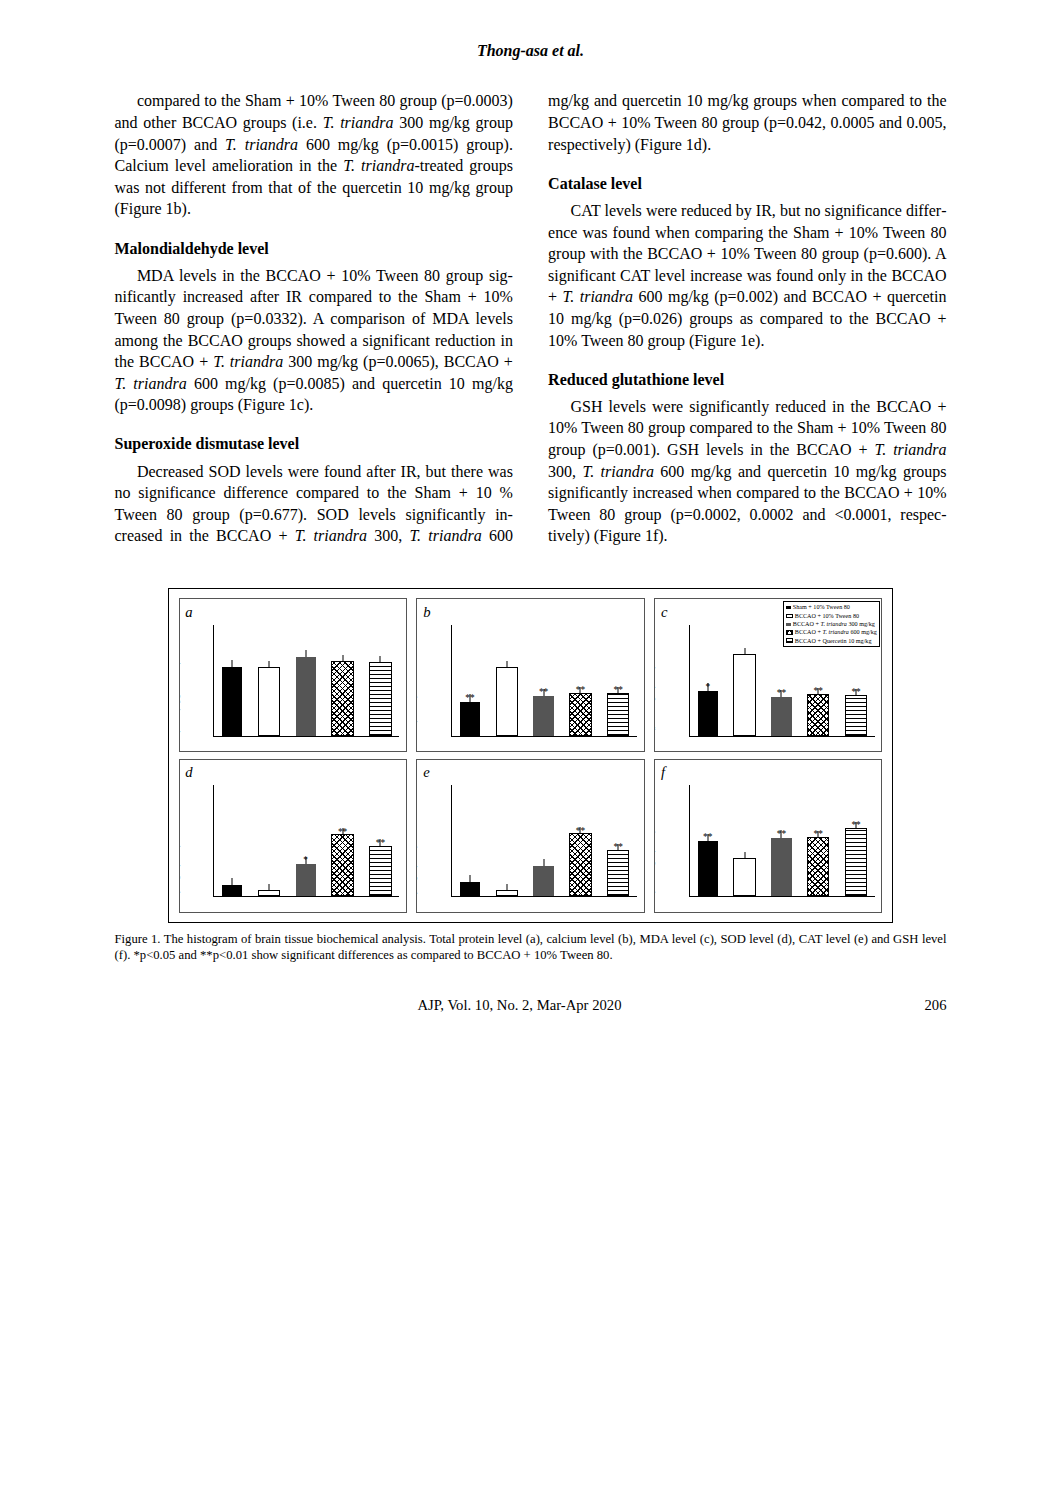Thong-asa et al.
compared to the Sham + 10% Tween 80 group (p=0.0003) and other BCCAO groups (i.e. T. triandra 300 mg/kg group (p=0.0007) and T. triandra 600 mg/kg (p=0.0015) group). Calcium level amelioration in the T. triandra-treated groups was not different from that of the quercetin 10 mg/kg group (Figure 1b).
Malondialdehyde level
MDA levels in the BCCAO + 10% Tween 80 group significantly increased after IR compared to the Sham + 10% Tween 80 group (p=0.0332). A comparison of MDA levels among the BCCAO groups showed a significant reduction in the BCCAO + T. triandra 300 mg/kg (p=0.0065), BCCAO + T. triandra 600 mg/kg (p=0.0085) and quercetin 10 mg/kg (p=0.0098) groups (Figure 1c).
Superoxide dismutase level
Decreased SOD levels were found after IR, but there was no significance difference compared to the Sham + 10 % Tween 80 group (p=0.677). SOD levels significantly increased in the BCCAO + T. triandra 300, T. triandra 600 mg/kg and quercetin 10 mg/kg groups when compared to the BCCAO + 10% Tween 80 group (p=0.042, 0.0005 and 0.005, respectively) (Figure 1d).
Catalase level
CAT levels were reduced by IR, but no significance difference was found when comparing the Sham + 10% Tween 80 group with the BCCAO + 10% Tween 80 group (p=0.600). A significant CAT level increase was found only in the BCCAO + T. triandra 600 mg/kg (p=0.002) and BCCAO + quercetin 10 mg/kg (p=0.026) groups as compared to the BCCAO + 10% Tween 80 group (Figure 1e).
Reduced glutathione level
GSH levels were significantly reduced in the BCCAO + 10% Tween 80 group compared to the Sham + 10% Tween 80 group (p=0.001). GSH levels in the BCCAO + T. triandra 300, T. triandra 600 mg/kg and quercetin 10 mg/kg groups significantly increased when compared to the BCCAO + 10% Tween 80 group (p=0.0002, 0.0002 and <0.0001, respectively) (Figure 1f).
a Total protein (mg/gm of tissue)
b Calcium (mMol/L)
**
**
**
**
c MDA (µmoles/mg of protein)
Sham + 10% Tween 80
BCCAO + 10% Tween 80
BCCAO + T. triandra 300 mg/kg
BCCAO + T. triandra 600 mg/kg
BCCAO + Quercetin 10 mg/kg
*
**
**
**
d SOD (U/mg of protein)
*
**
**
e CAT (U/mg of protein)
**
**
f GSH (mmole/mg of protein)
**
**
**
**
Figure 1. The histogram of brain tissue biochemical analysis. Total protein level (a), calcium level (b), MDA level (c), SOD level (d), CAT level (e) and GSH level (f). *p<0.05 and **p<0.01 show significant differences as compared to BCCAO + 10% Tween 80.
AJP, Vol. 10, No. 2, Mar-Apr 2020 206